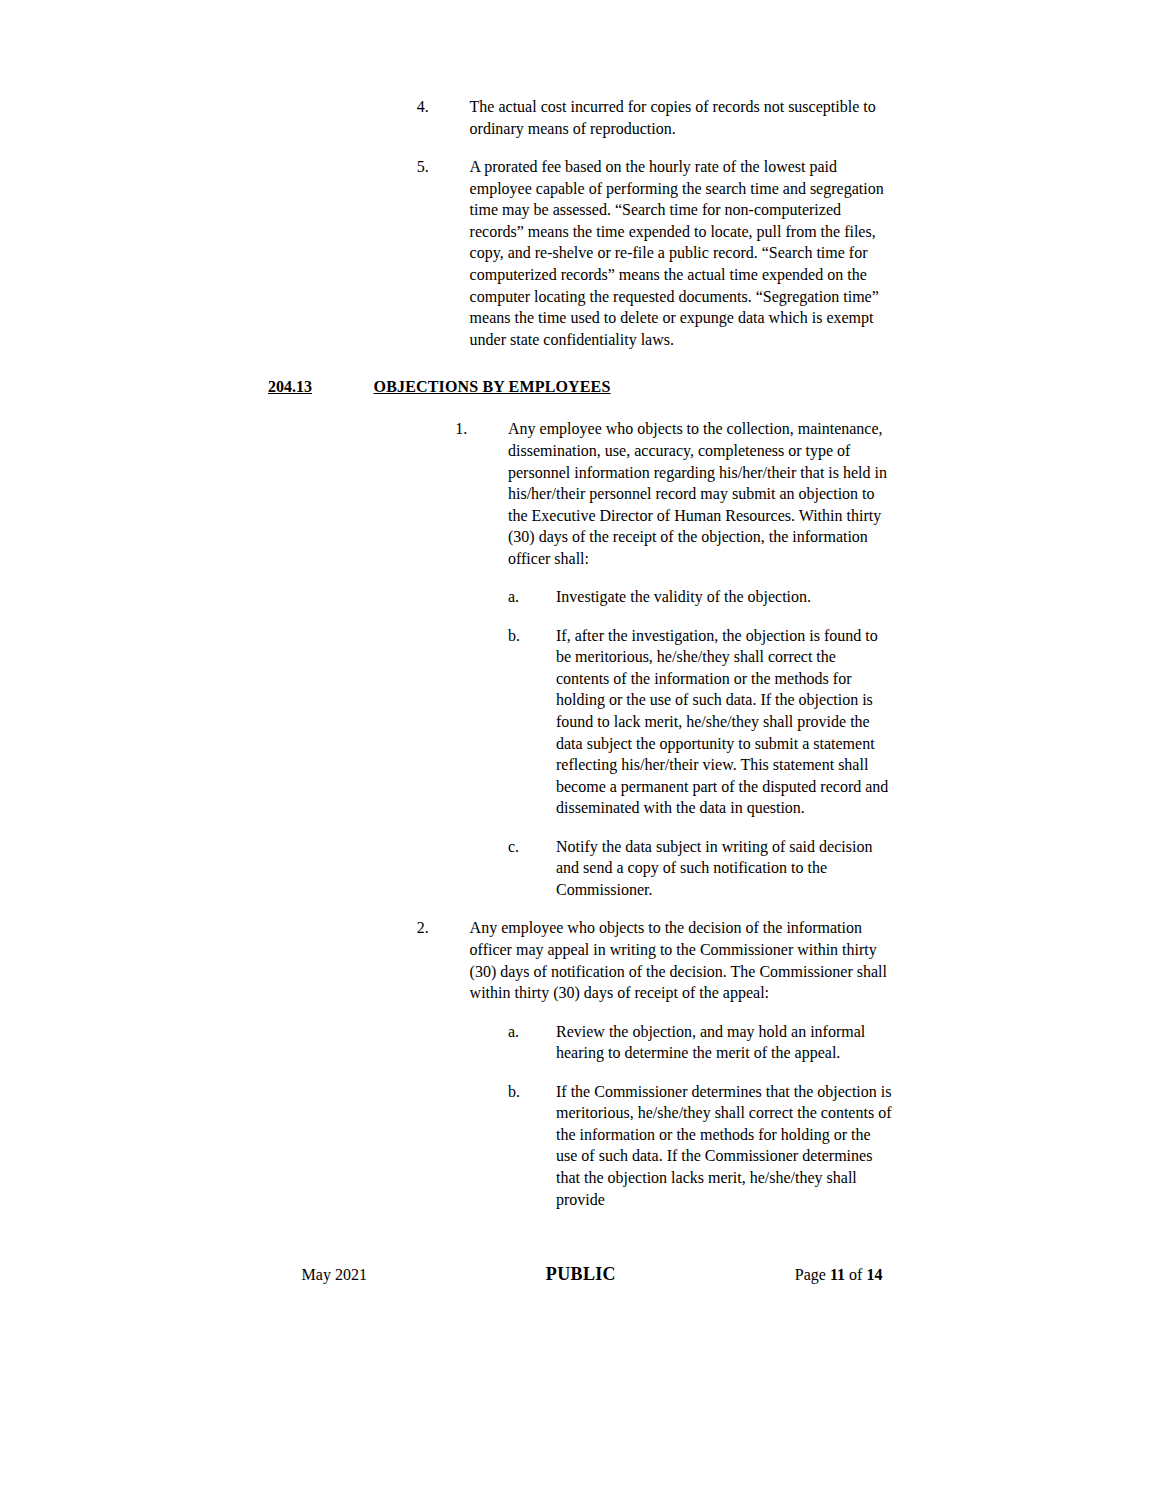4.
The actual cost incurred for copies of records not susceptible to ordinary means of reproduction.
5.
A prorated fee based on the hourly rate of the lowest paid employee capable of performing the search time and segregation time may be assessed. “Search time for non-computerized records” means the time expended to locate, pull from the files, copy, and re-shelve or re-file a public record. “Search time for computerized records” means the actual time expended on the computer locating the requested documents. “Segregation time” means the time used to delete or expunge data which is exempt under state confidentiality laws.
204.13
OBJECTIONS BY EMPLOYEES
1.
Any employee who objects to the collection, maintenance, dissemination, use, accuracy, completeness or type of personnel information regarding his/her/their that is held in his/her/their personnel record may submit an objection to the Executive Director of Human Resources. Within thirty (30) days of the receipt of the objection, the information officer shall:
a.
Investigate the validity of the objection.
b.
If, after the investigation, the objection is found to be meritorious, he/she/they shall correct the contents of the information or the methods for holding or the use of such data. If the objection is found to lack merit, he/she/they shall provide the data subject the opportunity to submit a statement reflecting his/her/their view. This statement shall become a permanent part of the disputed record and disseminated with the data in question.
c.
Notify the data subject in writing of said decision and send a copy of such notification to the Commissioner.
2.
Any employee who objects to the decision of the information officer may appeal in writing to the Commissioner within thirty (30) days of notification of the decision. The Commissioner shall within thirty (30) days of receipt of the appeal:
a.
Review the objection, and may hold an informal hearing to determine the merit of the appeal.
b.
If the Commissioner determines that the objection is meritorious, he/she/they shall correct the contents of the information or the methods for holding or the use of such data. If the Commissioner determines that the objection lacks merit, he/she/they shall provide
May 2021
PUBLIC
Page 11 of 14